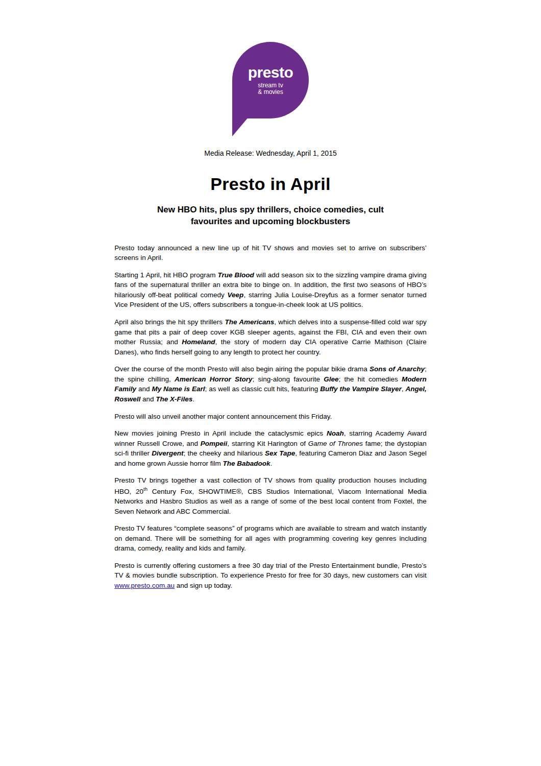presto stream tv& movies
Media Release: Wednesday, April 1, 2015
Presto in April
New HBO hits, plus spy thrillers, choice comedies, cult
favourites and upcoming blockbusters
Presto today announced a new line up of hit TV shows and movies set to arrive on subscribers’ screens in April.
Starting 1 April, hit HBO program True Blood will add season six to the sizzling vampire drama giving fans of the supernatural thriller an extra bite to binge on. In addition, the first two seasons of HBO’s hilariously off-beat political comedy Veep, starring Julia Louise-Dreyfus as a former senator turned Vice President of the US, offers subscribers a tongue-in-cheek look at US politics.
April also brings the hit spy thrillers The Americans, which delves into a suspense-filled cold war spy game that pits a pair of deep cover KGB sleeper agents, against the FBI, CIA and even their own mother Russia; and Homeland, the story of modern day CIA operative Carrie Mathison (Claire Danes), who finds herself going to any length to protect her country.
Over the course of the month Presto will also begin airing the popular bikie drama Sons of Anarchy; the spine chilling, American Horror Story; sing-along favourite Glee; the hit comedies Modern Family and My Name is Earl; as well as classic cult hits, featuring Buffy the Vampire Slayer, Angel, Roswell and The X-Files.
Presto will also unveil another major content announcement this Friday.
New movies joining Presto in April include the cataclysmic epics Noah, starring Academy Award winner Russell Crowe, and Pompeii, starring Kit Harington of Game of Thrones fame; the dystopian sci-fi thriller Divergent; the cheeky and hilarious Sex Tape, featuring Cameron Diaz and Jason Segel and home grown Aussie horror film The Babadook.
Presto TV brings together a vast collection of TV shows from quality production houses including HBO, 20th Century Fox, SHOWTIME®, CBS Studios International, Viacom International Media Networks and Hasbro Studios as well as a range of some of the best local content from Foxtel, the Seven Network and ABC Commercial.
Presto TV features “complete seasons” of programs which are available to stream and watch instantly on demand. There will be something for all ages with programming covering key genres including drama, comedy, reality and kids and family.
Presto is currently offering customers a free 30 day trial of the Presto Entertainment bundle, Presto’s TV & movies bundle subscription. To experience Presto for free for 30 days, new customers can visit www.presto.com.au and sign up today.